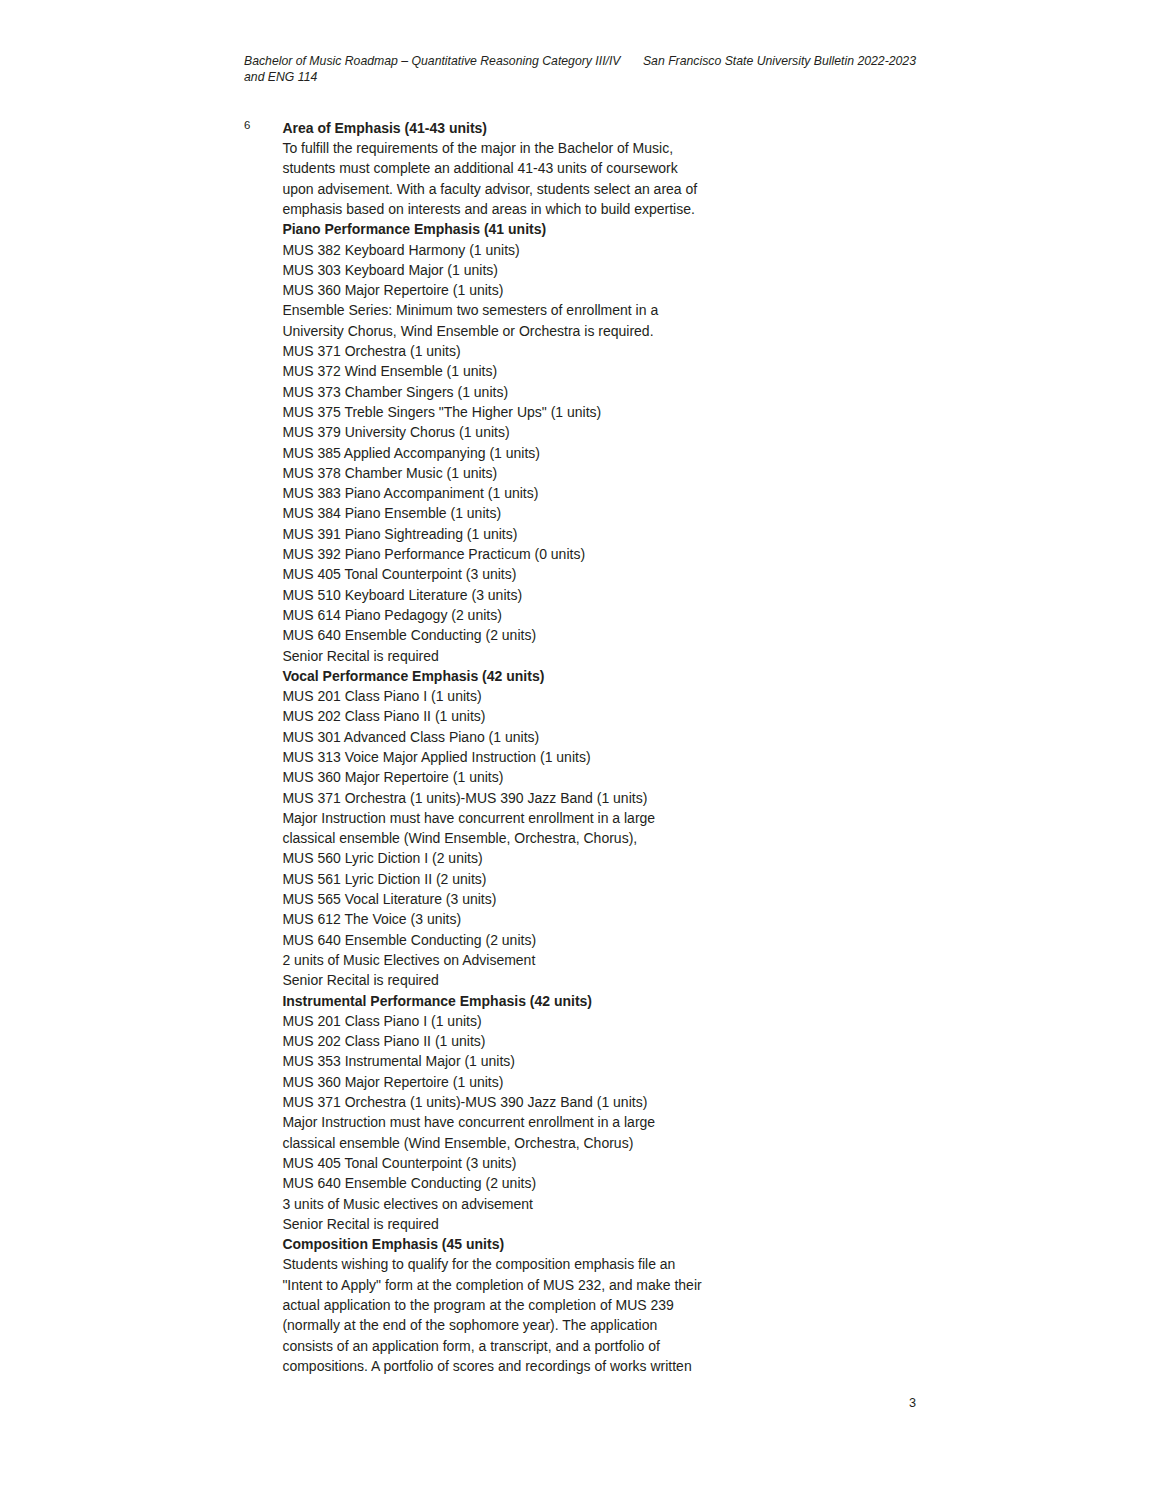Bachelor of Music Roadmap – Quantitative Reasoning Category III/IV and ENG 114
San Francisco State University Bulletin 2022-2023
6
Area of Emphasis (41-43 units)
To fulfill the requirements of the major in the Bachelor of Music,
students must complete an additional 41-43 units of coursework
upon advisement. With a faculty advisor, students select an area of
emphasis based on interests and areas in which to build expertise.
Piano Performance Emphasis (41 units)
MUS 382 Keyboard Harmony (1 units)
MUS 303 Keyboard Major (1 units)
MUS 360 Major Repertoire (1 units)
Ensemble Series: Minimum two semesters of enrollment in a
University Chorus, Wind Ensemble or Orchestra is required.
MUS 371 Orchestra (1 units)
MUS 372 Wind Ensemble (1 units)
MUS 373 Chamber Singers (1 units)
MUS 375 Treble Singers "The Higher Ups" (1 units)
MUS 379 University Chorus (1 units)
MUS 385 Applied Accompanying (1 units)
MUS 378 Chamber Music (1 units)
MUS 383 Piano Accompaniment (1 units)
MUS 384 Piano Ensemble (1 units)
MUS 391 Piano Sightreading (1 units)
MUS 392 Piano Performance Practicum (0 units)
MUS 405 Tonal Counterpoint (3 units)
MUS 510 Keyboard Literature (3 units)
MUS 614 Piano Pedagogy (2 units)
MUS 640 Ensemble Conducting (2 units)
Senior Recital is required
Vocal Performance Emphasis (42 units)
MUS 201 Class Piano I (1 units)
MUS 202 Class Piano II (1 units)
MUS 301 Advanced Class Piano (1 units)
MUS 313 Voice Major Applied Instruction (1 units)
MUS 360 Major Repertoire (1 units)
MUS 371 Orchestra (1 units)-MUS 390 Jazz Band (1 units)
Major Instruction must have concurrent enrollment in a large
classical ensemble (Wind Ensemble, Orchestra, Chorus),
MUS 560 Lyric Diction I (2 units)
MUS 561 Lyric Diction II (2 units)
MUS 565 Vocal Literature (3 units)
MUS 612 The Voice (3 units)
MUS 640 Ensemble Conducting (2 units)
2 units of Music Electives on Advisement
Senior Recital is required
Instrumental Performance Emphasis (42 units)
MUS 201 Class Piano I (1 units)
MUS 202 Class Piano II (1 units)
MUS 353 Instrumental Major (1 units)
MUS 360 Major Repertoire (1 units)
MUS 371 Orchestra (1 units)-MUS 390 Jazz Band (1 units)
Major Instruction must have concurrent enrollment in a large
classical ensemble (Wind Ensemble, Orchestra, Chorus)
MUS 405 Tonal Counterpoint (3 units)
MUS 640 Ensemble Conducting (2 units)
3 units of Music electives on advisement
Senior Recital is required
Composition Emphasis (45 units)
Students wishing to qualify for the composition emphasis file an
"Intent to Apply" form at the completion of MUS 232, and make their
actual application to the program at the completion of MUS 239
(normally at the end of the sophomore year). The application
consists of an application form, a transcript, and a portfolio of
compositions. A portfolio of scores and recordings of works written
3